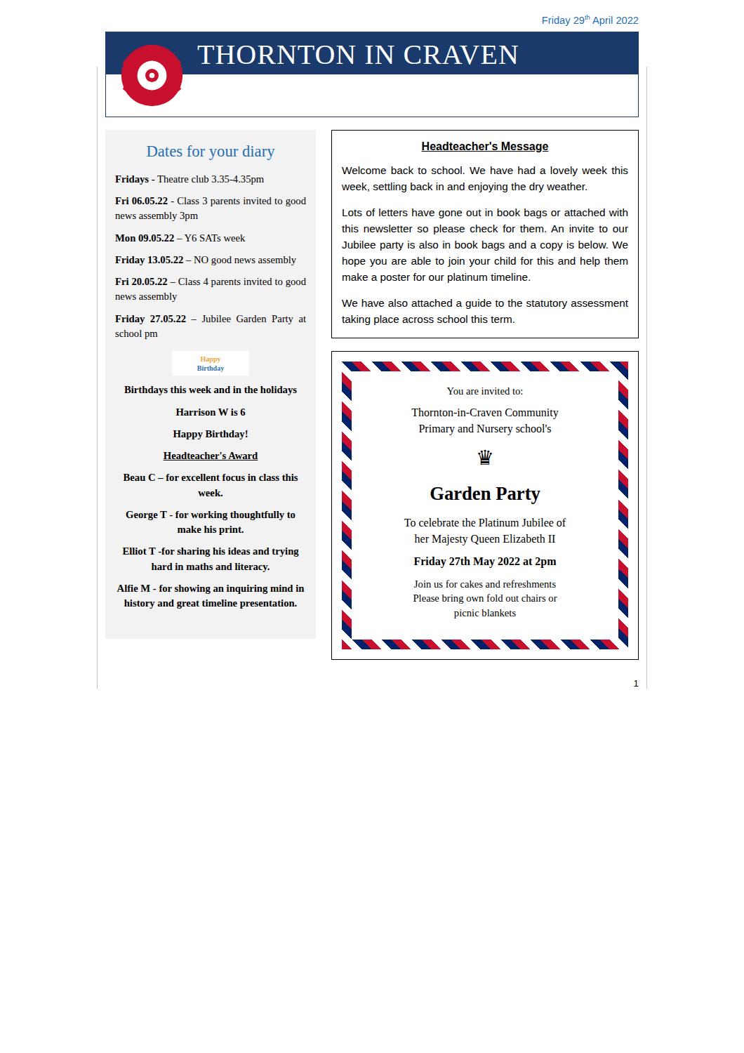Friday 29th April 2022
THORNTON IN CRAVEN
COMMUNITY PRIMARY SCHOOL
Dates for your diary
Fridays - Theatre club 3.35-4.35pm
Fri 06.05.22 - Class 3 parents invited to good news assembly 3pm
Mon 09.05.22 – Y6 SATs week
Friday 13.05.22 – NO good news assembly
Fri 20.05.22 – Class 4 parents invited to good news assembly
Friday 27.05.22 – Jubilee Garden Party at school pm
Happy Birthday
Birthdays this week and in the holidays
Harrison W is 6
Happy Birthday!
Headteacher's Award
Beau C – for excellent focus in class this week.
George T - for working thoughtfully to make his print.
Elliot T -for sharing his ideas and trying hard in maths and literacy.
Alfie M - for showing an inquiring mind in history and great timeline presentation.
Headteacher's Message
Welcome back to school. We have had a lovely week this week, settling back in and enjoying the dry weather.
Lots of letters have gone out in book bags or attached with this newsletter so please check for them. An invite to our Jubilee party is also in book bags and a copy is below. We hope you are able to join your child for this and help them make a poster for our platinum timeline.
We have also attached a guide to the statutory assessment taking place across school this term.
You are invited to:
Thornton-in-Craven Community
Primary and Nursery school's
♛
Garden Party
To celebrate the Platinum Jubilee of
her Majesty Queen Elizabeth II
Friday 27th May 2022 at 2pm
Join us for cakes and refreshments
Please bring own fold out chairs or
picnic blankets
1